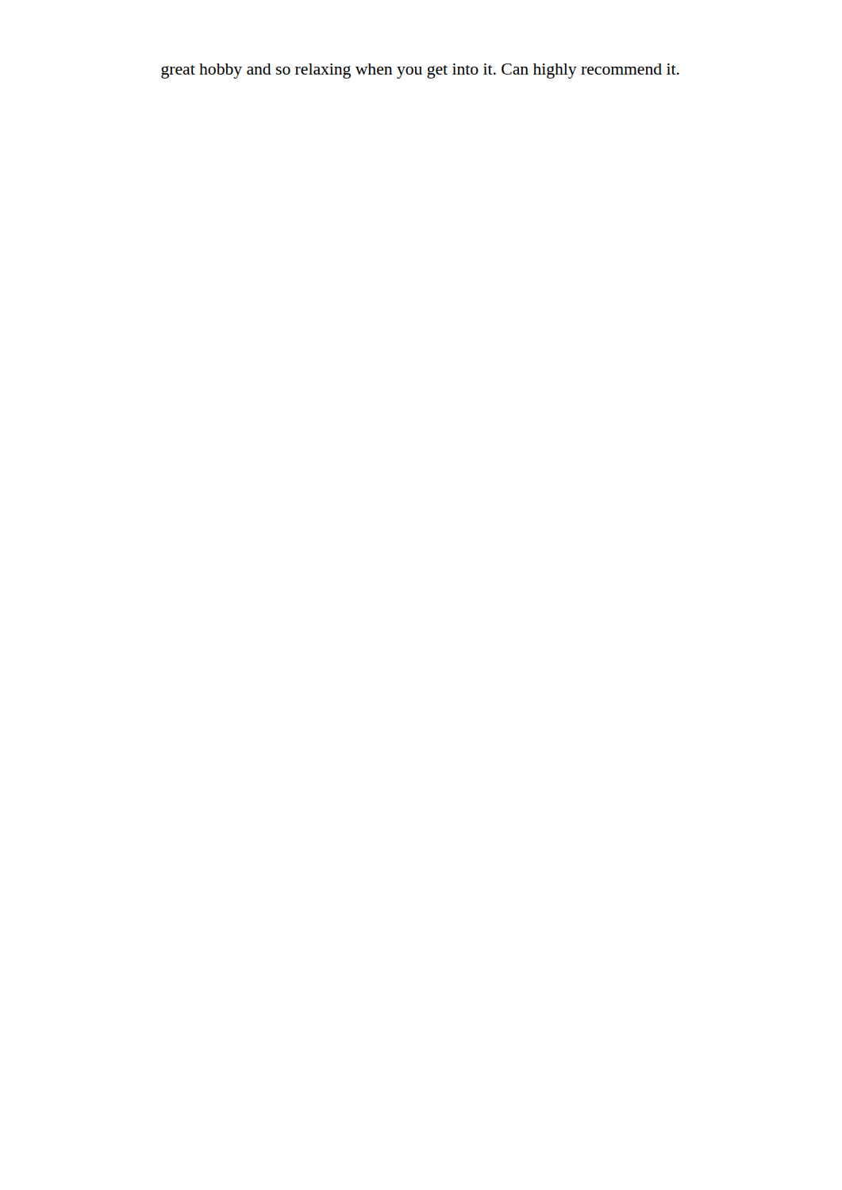great hobby and so relaxing when you get into it. Can highly recommend it.